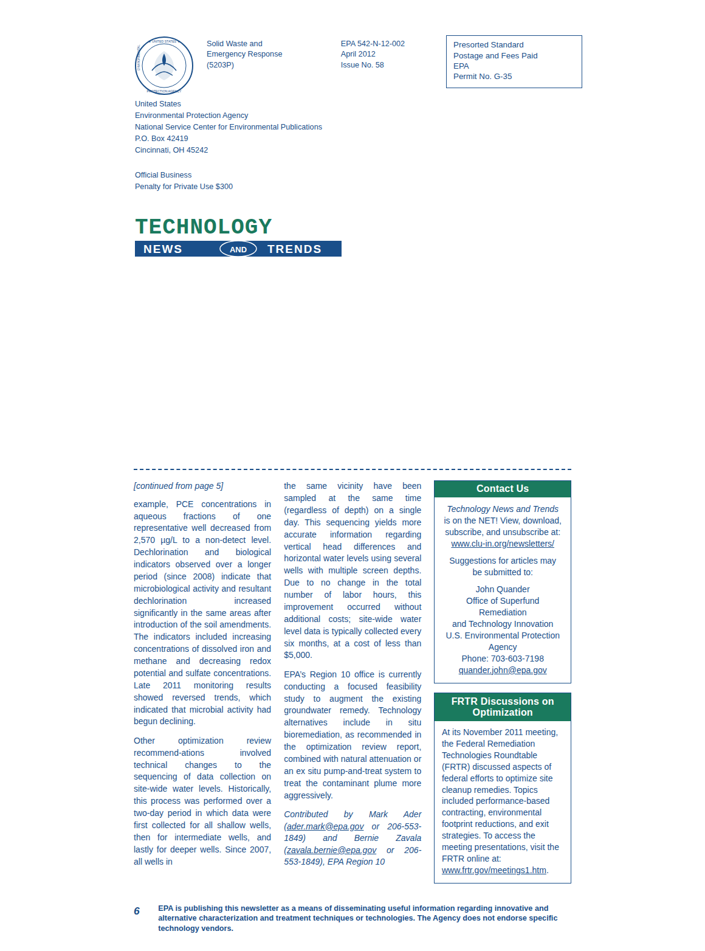★ UNITED STATES ★ PROTECTION AGENCY ENVIRONMENTAL
Solid Waste and
Emergency Response
(5203P)
EPA 542-N-12-002
April 2012
Issue No. 58
Presorted Standard
Postage and Fees Paid
EPA
Permit No. G-35
United States
Environmental Protection Agency
National Service Center for Environmental Publications
P.O. Box 42419
Cincinnati, OH 45242
Official Business
Penalty for Private Use $300
TECHNOLOGY NEWS AND TRENDS
[continued from page 5]
example, PCE concentrations in aqueous fractions of one representative well decreased from 2,570 µg/L to a non-detect level. Dechlorination and biological indicators observed over a longer period (since 2008) indicate that microbiological activity and resultant dechlorination increased significantly in the same areas after introduction of the soil amendments. The indicators included increasing concentrations of dissolved iron and methane and decreasing redox potential and sulfate concentrations. Late 2011 monitoring results showed reversed trends, which indicated that microbial activity had begun declining.
Other optimization review recommend-ations involved technical changes to the sequencing of data collection on site-wide water levels. Historically, this process was performed over a two-day period in which data were first collected for all shallow wells, then for intermediate wells, and lastly for deeper wells. Since 2007, all wells in
the same vicinity have been sampled at the same time (regardless of depth) on a single day. This sequencing yields more accurate information regarding vertical head differences and horizontal water levels using several wells with multiple screen depths. Due to no change in the total number of labor hours, this improvement occurred without additional costs; site-wide water level data is typically collected every six months, at a cost of less than $5,000.
EPA’s Region 10 office is currently conducting a focused feasibility study to augment the existing groundwater remedy. Technology alternatives include in situ bioremediation, as recommended in the optimization review report, combined with natural attenuation or an ex situ pump-and-treat system to treat the contaminant plume more aggressively.
Contributed by Mark Ader (ader.mark@epa.gov or 206-553-1849) and Bernie Zavala (zavala.bernie@epa.gov or 206-553-1849), EPA Region 10
Contact Us
Technology News and Trends
is on the NET! View, download, subscribe, and unsubscribe at:
www.clu-in.org/newsletters/
Suggestions for articles may
be submitted to:
John Quander
Office of Superfund Remediation
and Technology Innovation
U.S. Environmental Protection Agency
Phone: 703-603-7198
quander.john@epa.gov
FRTR Discussions on Optimization
At its November 2011 meeting, the Federal Remediation Technologies Roundtable (FRTR) discussed aspects of federal efforts to optimize site cleanup remedies. Topics included performance-based contracting, environmental footprint reductions, and exit strategies. To access the meeting presentations, visit the FRTR online at: www.frtr.gov/meetings1.htm.
6
EPA is publishing this newsletter as a means of disseminating useful information regarding innovative and alternative characterization and treatment techniques or technologies. The Agency does not endorse specific technology vendors.